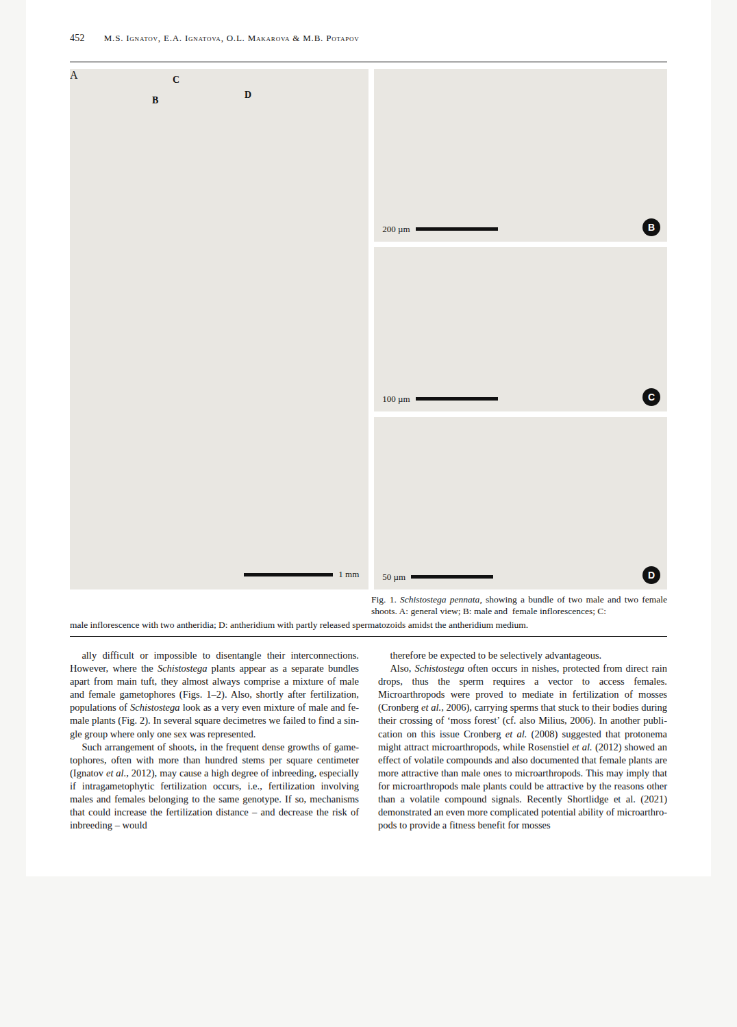452 M.S. Ignatov, E.A. Ignatova, O.L. Makarova & M.B. Potapov
B C D
1 mm
A
200 µm
B
100 µm
C
50 µm
D
Fig. 1. Schistostega pennata, showing a bundle of two male and two female shoots. A: general view; B: male and female inflorescences; C:
male inflorescence with two antheridia; D: antheridium with partly released spermatozoids amidst the antheridium medium.
ally difficult or impossible to disentangle their interconnections. However, where the Schistostega plants appear as a separate bundles apart from main tuft, they almost always comprise a mixture of male and female gametophores (Figs. 1–2). Also, shortly after fertilization, populations of Schistostega look as a very even mixture of male and female plants (Fig. 2). In several square decimetres we failed to find a single group where only one sex was represented.
Such arrangement of shoots, in the frequent dense growths of gametophores, often with more than hundred stems per square centimeter (Ignatov et al., 2012), may cause a high degree of inbreeding, especially if intragametophytic fertilization occurs, i.e., fertilization involving males and females belonging to the same genotype. If so, mechanisms that could increase the fertilization distance – and decrease the risk of inbreeding – would
therefore be expected to be selectively advantageous.
Also, Schistostega often occurs in nishes, protected from direct rain drops, thus the sperm requires a vector to access females. Microarthropods were proved to mediate in fertilization of mosses (Cronberg et al., 2006), carrying sperms that stuck to their bodies during their crossing of ‘moss forest’ (cf. also Milius, 2006). In another publication on this issue Cronberg et al. (2008) suggested that protonema might attract microarthropods, while Rosenstiel et al. (2012) showed an effect of volatile compounds and also documented that female plants are more attractive than male ones to microarthropods. This may imply that for microarthropods male plants could be attractive by the reasons other than a volatile compound signals. Recently Shortlidge et al. (2021) demonstrated an even more complicated potential ability of microarthropods to provide a fitness benefit for mosses